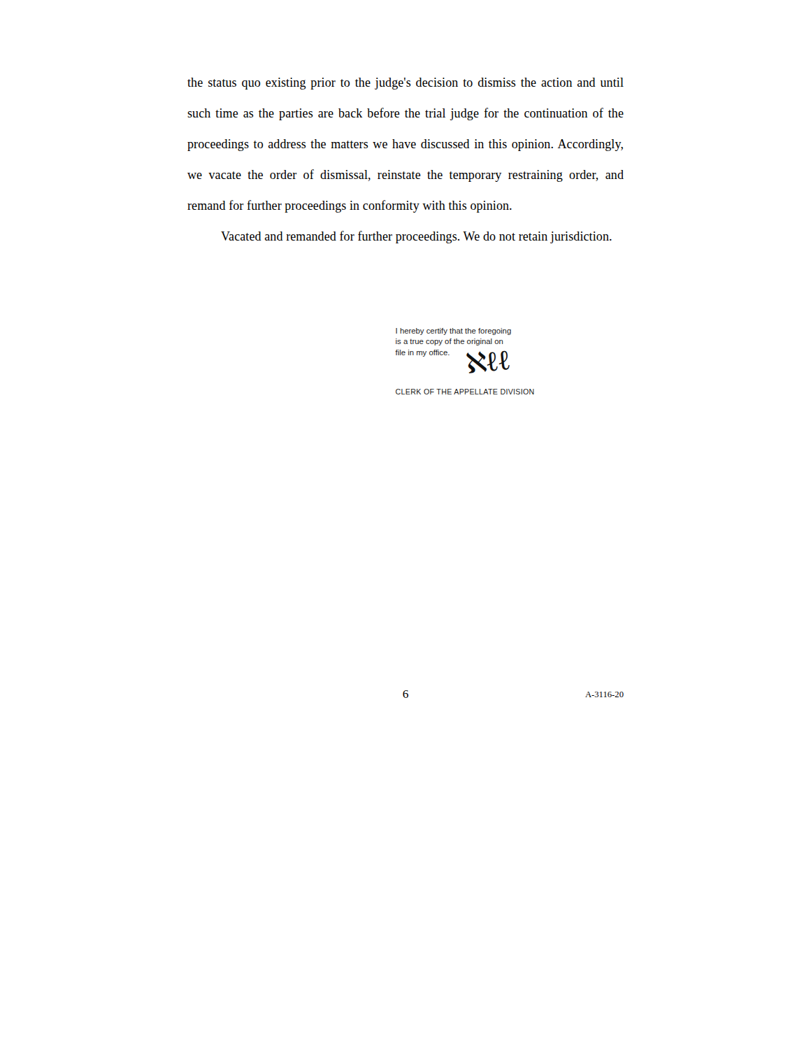the status quo existing prior to the judge's decision to dismiss the action and until such time as the parties are back before the trial judge for the continuation of the proceedings to address the matters we have discussed in this opinion. Accordingly, we vacate the order of dismissal, reinstate the temporary restraining order, and remand for further proceedings in conformity with this opinion.
Vacated and remanded for further proceedings. We do not retain jurisdiction.
I hereby certify that the foregoing
is a true copy of the original on
file in my office.
ℵℓℓ
CLERK OF THE APPELLATE DIVISION
6
A-3116-20